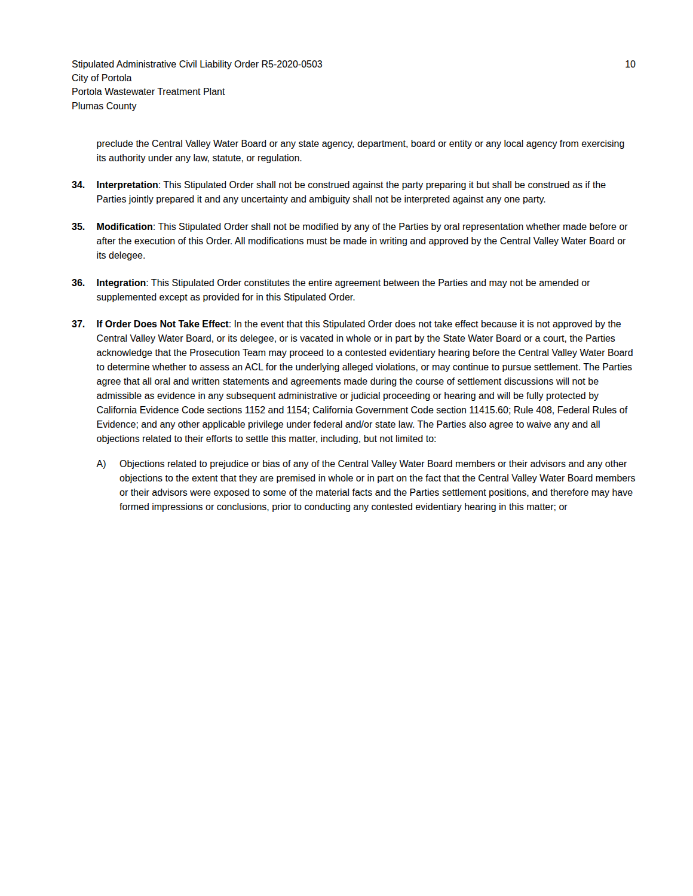10
Stipulated Administrative Civil Liability Order R5-2020-0503
City of Portola
Portola Wastewater Treatment Plant
Plumas County
preclude the Central Valley Water Board or any state agency, department, board or entity or any local agency from exercising its authority under any law, statute, or regulation.
34. Interpretation: This Stipulated Order shall not be construed against the party preparing it but shall be construed as if the Parties jointly prepared it and any uncertainty and ambiguity shall not be interpreted against any one party.
35. Modification: This Stipulated Order shall not be modified by any of the Parties by oral representation whether made before or after the execution of this Order. All modifications must be made in writing and approved by the Central Valley Water Board or its delegee.
36. Integration: This Stipulated Order constitutes the entire agreement between the Parties and may not be amended or supplemented except as provided for in this Stipulated Order.
37. If Order Does Not Take Effect: In the event that this Stipulated Order does not take effect because it is not approved by the Central Valley Water Board, or its delegee, or is vacated in whole or in part by the State Water Board or a court, the Parties acknowledge that the Prosecution Team may proceed to a contested evidentiary hearing before the Central Valley Water Board to determine whether to assess an ACL for the underlying alleged violations, or may continue to pursue settlement. The Parties agree that all oral and written statements and agreements made during the course of settlement discussions will not be admissible as evidence in any subsequent administrative or judicial proceeding or hearing and will be fully protected by California Evidence Code sections 1152 and 1154; California Government Code section 11415.60; Rule 408, Federal Rules of Evidence; and any other applicable privilege under federal and/or state law. The Parties also agree to waive any and all objections related to their efforts to settle this matter, including, but not limited to:
A) Objections related to prejudice or bias of any of the Central Valley Water Board members or their advisors and any other objections to the extent that they are premised in whole or in part on the fact that the Central Valley Water Board members or their advisors were exposed to some of the material facts and the Parties settlement positions, and therefore may have formed impressions or conclusions, prior to conducting any contested evidentiary hearing in this matter; or